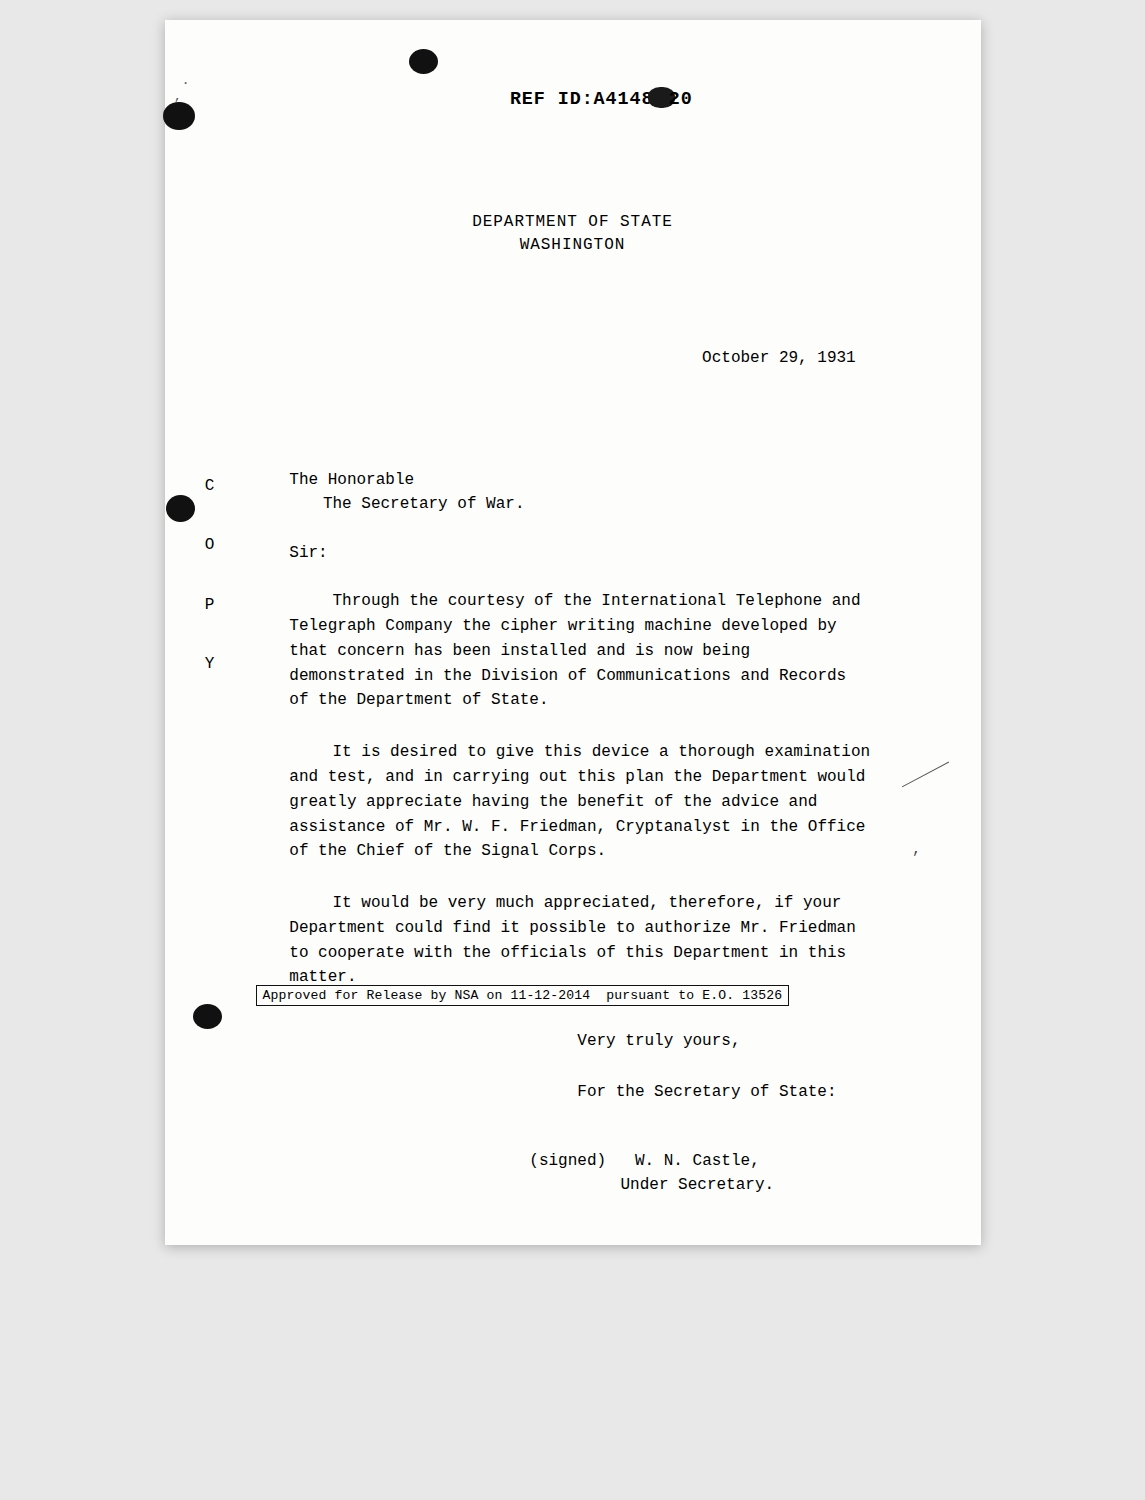.
,
REF ID:A4148 20
DEPARTMENT OF STATE
WASHINGTON
October 29, 1931
The Honorable The Secretary of War.
Sir:
C
O
P
Y
Through the courtesy of the International Telephone and Telegraph Company the cipher writing machine developed by that concern has been installed and is now being demonstrated in the Division of Communications and Records of the Department of State.
It is desired to give this device a thorough examination and test, and in carrying out this plan the Department would greatly appreciate having the benefit of the advice and assistance of Mr. W. F. Friedman, Cryptanalyst in the Office of the Chief of the Signal Corps.
It would be very much appreciated, therefore, if your Department could find it possible to authorize Mr. Friedman to cooperate with the officials of this Department in this matter.
Very truly yours,
For the Secretary of State:
(signed) W. N. Castle,
Under Secretary.
,
Approved for Release by NSA on 11-12-2014 pursuant to E.O. 13526